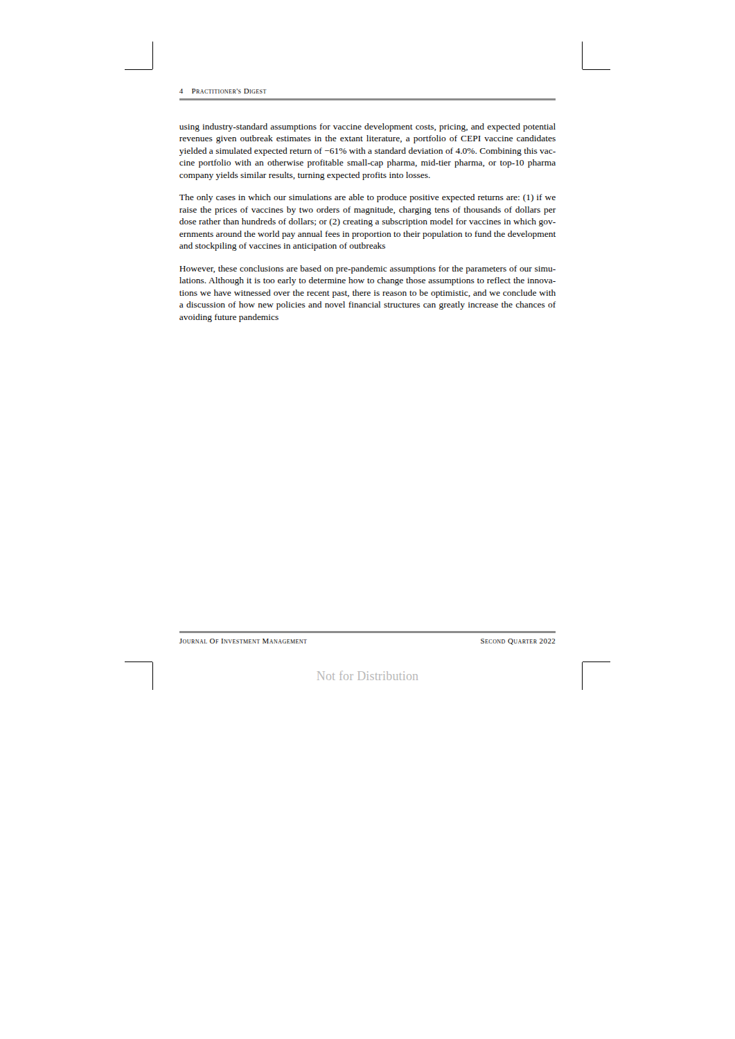4 Practitioner's Digest
using industry-standard assumptions for vaccine development costs, pricing, and expected potential revenues given outbreak estimates in the extant literature, a portfolio of CEPI vaccine candidates yielded a simulated expected return of −61% with a standard deviation of 4.0%. Combining this vaccine portfolio with an otherwise profitable small-cap pharma, mid-tier pharma, or top-10 pharma company yields similar results, turning expected profits into losses.
The only cases in which our simulations are able to produce positive expected returns are: (1) if we raise the prices of vaccines by two orders of magnitude, charging tens of thousands of dollars per dose rather than hundreds of dollars; or (2) creating a subscription model for vaccines in which governments around the world pay annual fees in proportion to their population to fund the development and stockpiling of vaccines in anticipation of outbreaks
However, these conclusions are based on pre-pandemic assumptions for the parameters of our simulations. Although it is too early to determine how to change those assumptions to reflect the innovations we have witnessed over the recent past, there is reason to be optimistic, and we conclude with a discussion of how new policies and novel financial structures can greatly increase the chances of avoiding future pandemics
Journal Of Investment Management Second Quarter 2022
Not for Distribution